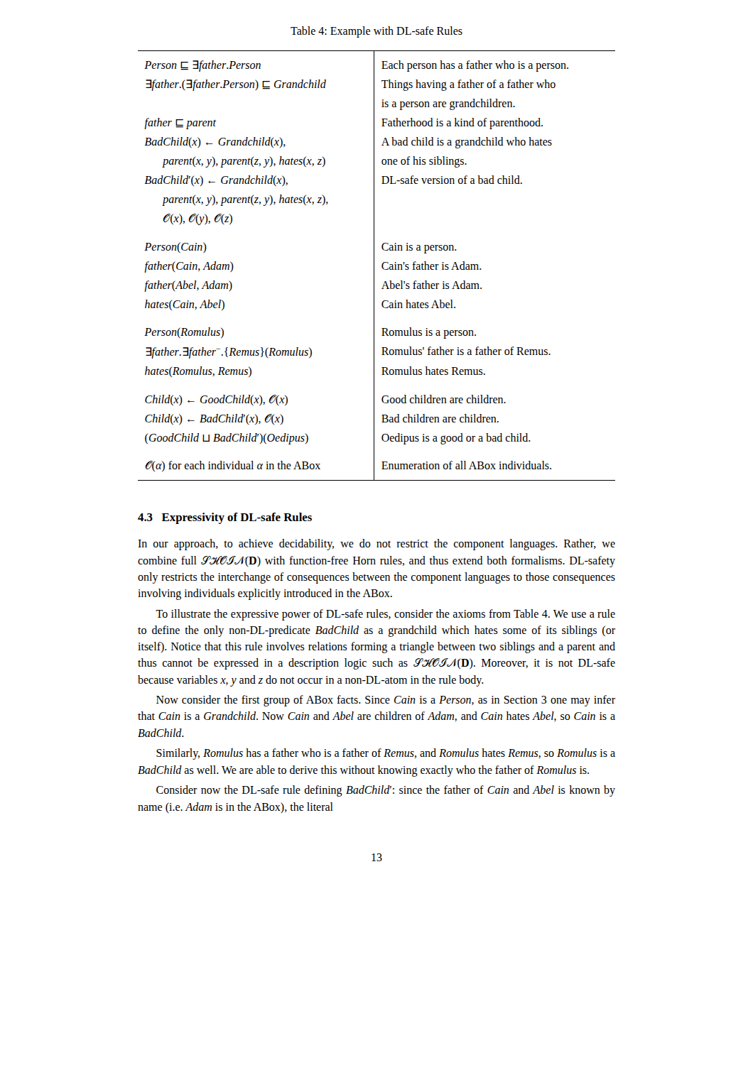Table 4: Example with DL-safe Rules
| Person ⊑ ∃ father . Person | Each person has a father who is a person. |
| ∃ father .(∃ father . Person ) ⊑ Grandchild | Things having a father of a father who |
| | is a person are grandchildren. |
| father ⊑ parent | Fatherhood is a kind of parenthood. |
| BadChild ( x ) ← Grandchild ( x ), | A bad child is a grandchild who hates |
| parent ( x , y ), parent ( z , y ), hates ( x , z ) | one of his siblings. |
| BadChild ′( x ) ← Grandchild ( x ), | DL-safe version of a bad child. |
| parent ( x , y ), parent ( z , y ), hates ( x , z ), | |
| 𝒪( x ), 𝒪( y ), 𝒪( z ) | |
| Person ( Cain ) | Cain is a person. |
| father ( Cain , Adam ) | Cain's father is Adam. |
| father ( Abel , Adam ) | Abel's father is Adam. |
| hates ( Cain , Abel ) | Cain hates Abel. |
| Person ( Romulus ) | Romulus is a person. |
| ∃ father .∃ father − .{ Remus }( Romulus ) | Romulus' father is a father of Remus. |
| hates ( Romulus , Remus ) | Romulus hates Remus. |
| Child ( x ) ← GoodChild ( x ), 𝒪( x ) | Good children are children. |
| Child ( x ) ← BadChild ′( x ), 𝒪( x ) | Bad children are children. |
| ( GoodChild ⊔ BadChild ′)( Oedipus ) | Oedipus is a good or a bad child. |
| 𝒪( α ) for each individual α in the ABox | Enumeration of all ABox individuals. |
4.3 Expressivity of DL-safe Rules
In our approach, to achieve decidability, we do not restrict the component languages. Rather, we combine full 𝒮ℋ𝒪ℐ𝒩(D) with function-free Horn rules, and thus extend both formalisms. DL-safety only restricts the interchange of consequences between the component languages to those consequences involving individuals explicitly introduced in the ABox.
To illustrate the expressive power of DL-safe rules, consider the axioms from Table 4. We use a rule to define the only non-DL-predicate BadChild as a grandchild which hates some of its siblings (or itself). Notice that this rule involves relations forming a triangle between two siblings and a parent and thus cannot be expressed in a description logic such as 𝒮ℋ𝒪ℐ𝒩(D). Moreover, it is not DL-safe because variables x, y and z do not occur in a non-DL-atom in the rule body.
Now consider the first group of ABox facts. Since Cain is a Person, as in Section 3 one may infer that Cain is a Grandchild. Now Cain and Abel are children of Adam, and Cain hates Abel, so Cain is a BadChild.
Similarly, Romulus has a father who is a father of Remus, and Romulus hates Remus, so Romulus is a BadChild as well. We are able to derive this without knowing exactly who the father of Romulus is.
Consider now the DL-safe rule defining BadChild′: since the father of Cain and Abel is known by name (i.e. Adam is in the ABox), the literal
13